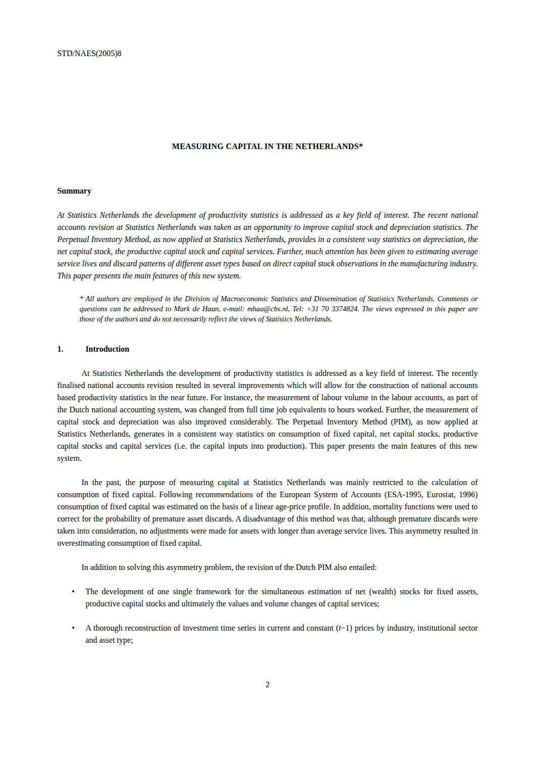STD/NAES(2005)8
Measuring Capital in the Netherlands*
Summary
At Statistics Netherlands the development of productivity statistics is addressed as a key field of interest. The recent national accounts revision at Statistics Netherlands was taken as an opportunity to improve capital stock and depreciation statistics. The Perpetual Inventory Method, as now applied at Statistics Netherlands, provides in a consistent way statistics on depreciation, the net capital stock, the productive capital stock and capital services. Further, much attention has been given to estimating average service lives and discard patterns of different asset types based on direct capital stock observations in the manufacturing industry. This paper presents the main features of this new system.
* All authors are employed in the Division of Macroeconomic Statistics and Dissemination of Statistics Netherlands. Comments or questions can be addressed to Mark de Haan, e-mail: mhaa@cbs.nl, Tel: +31 70 3374824. The views expressed in this paper are those of the authors and do not necessarily reflect the views of Statistics Netherlands.
1. Introduction
At Statistics Netherlands the development of productivity statistics is addressed as a key field of interest. The recently finalised national accounts revision resulted in several improvements which will allow for the construction of national accounts based productivity statistics in the near future. For instance, the measurement of labour volume in the labour accounts, as part of the Dutch national accounting system, was changed from full time job equivalents to hours worked. Further, the measurement of capital stock and depreciation was also improved considerably. The Perpetual Inventory Method (PIM), as now applied at Statistics Netherlands, generates in a consistent way statistics on consumption of fixed capital, net capital stocks, productive capital stocks and capital services (i.e. the capital inputs into production). This paper presents the main features of this new system.
In the past, the purpose of measuring capital at Statistics Netherlands was mainly restricted to the calculation of consumption of fixed capital. Following recommendations of the European System of Accounts (ESA-1995, Eurostat, 1996) consumption of fixed capital was estimated on the basis of a linear age-price profile. In addition, mortality functions were used to correct for the probability of premature asset discards. A disadvantage of this method was that, although premature discards were taken into consideration, no adjustments were made for assets with longer than average service lives. This asymmetry resulted in overestimating consumption of fixed capital.
In addition to solving this asymmetry problem, the revision of the Dutch PIM also entailed:
The development of one single framework for the simultaneous estimation of net (wealth) stocks for fixed assets, productive capital stocks and ultimately the values and volume changes of capital services;
A thorough reconstruction of investment time series in current and constant (t−1) prices by industry, institutional sector and asset type;
2